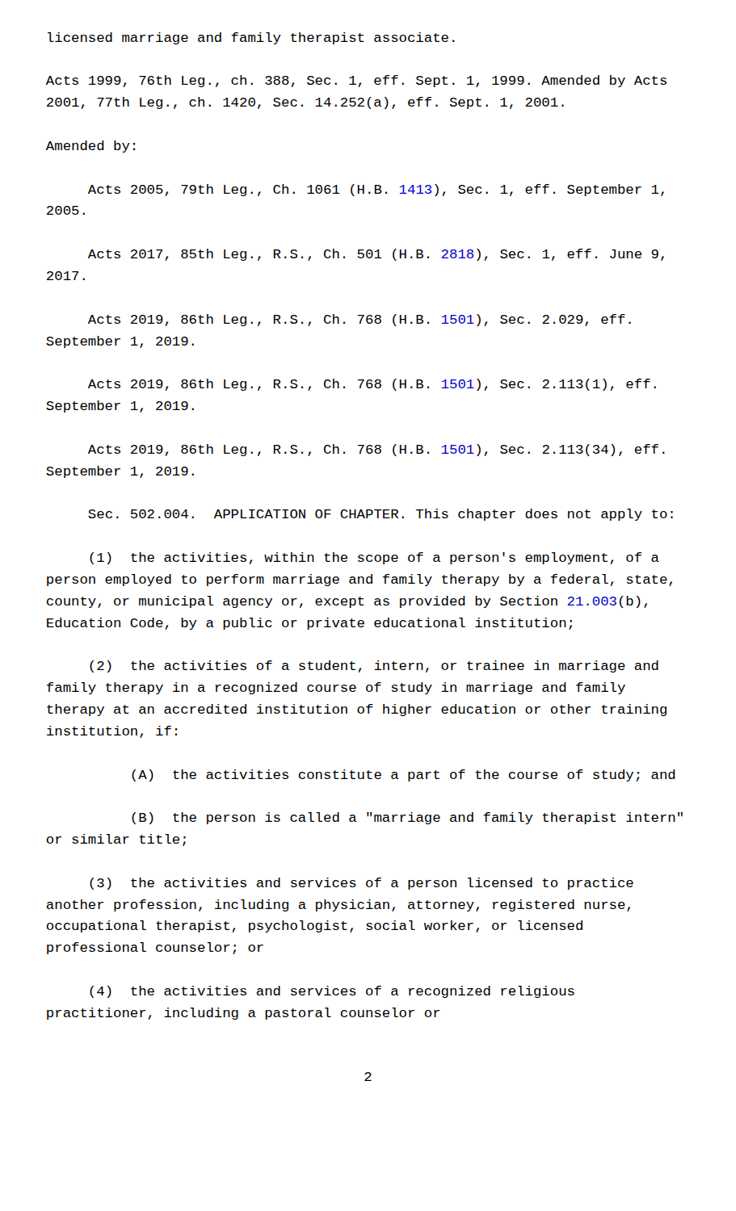licensed marriage and family therapist associate.
Acts 1999, 76th Leg., ch. 388, Sec. 1, eff. Sept. 1, 1999. Amended by Acts 2001, 77th Leg., ch. 1420, Sec. 14.252(a), eff. Sept. 1, 2001.
Amended by:
Acts 2005, 79th Leg., Ch. 1061 (H.B. 1413), Sec. 1, eff. September 1, 2005.
Acts 2017, 85th Leg., R.S., Ch. 501 (H.B. 2818), Sec. 1, eff. June 9, 2017.
Acts 2019, 86th Leg., R.S., Ch. 768 (H.B. 1501), Sec. 2.029, eff. September 1, 2019.
Acts 2019, 86th Leg., R.S., Ch. 768 (H.B. 1501), Sec. 2.113(1), eff. September 1, 2019.
Acts 2019, 86th Leg., R.S., Ch. 768 (H.B. 1501), Sec. 2.113(34), eff. September 1, 2019.
Sec. 502.004. APPLICATION OF CHAPTER. This chapter does not apply to:
(1) the activities, within the scope of a person's employment, of a person employed to perform marriage and family therapy by a federal, state, county, or municipal agency or, except as provided by Section 21.003(b), Education Code, by a public or private educational institution;
(2) the activities of a student, intern, or trainee in marriage and family therapy in a recognized course of study in marriage and family therapy at an accredited institution of higher education or other training institution, if:
(A) the activities constitute a part of the course of study; and
(B) the person is called a "marriage and family therapist intern" or similar title;
(3) the activities and services of a person licensed to practice another profession, including a physician, attorney, registered nurse, occupational therapist, psychologist, social worker, or licensed professional counselor; or
(4) the activities and services of a recognized religious practitioner, including a pastoral counselor or
2